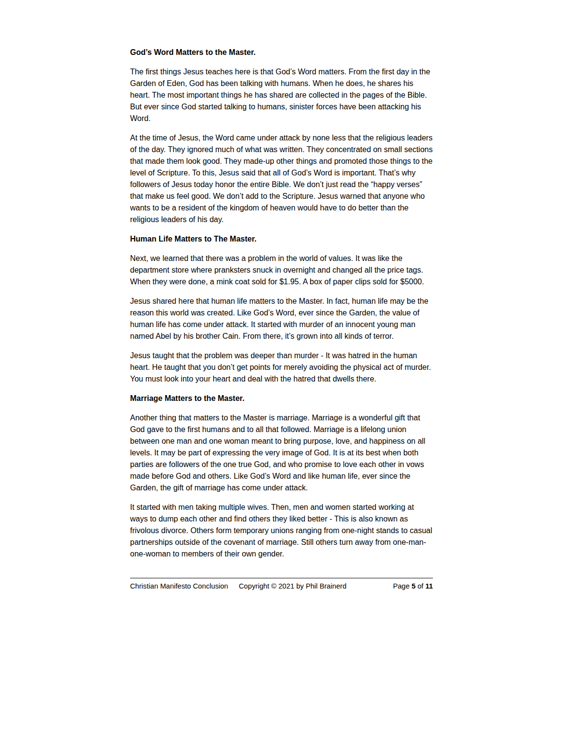God’s Word Matters to the Master.
The first things Jesus teaches here is that God’s Word matters. From the first day in the Garden of Eden, God has been talking with humans. When he does, he shares his heart. The most important things he has shared are collected in the pages of the Bible. But ever since God started talking to humans, sinister forces have been attacking his Word.
At the time of Jesus, the Word came under attack by none less that the religious leaders of the day. They ignored much of what was written. They concentrated on small sections that made them look good. They made-up other things and promoted those things to the level of Scripture. To this, Jesus said that all of God’s Word is important. That’s why followers of Jesus today honor the entire Bible. We don’t just read the “happy verses” that make us feel good. We don’t add to the Scripture. Jesus warned that anyone who wants to be a resident of the kingdom of heaven would have to do better than the religious leaders of his day.
Human Life Matters to The Master.
Next, we learned that there was a problem in the world of values. It was like the department store where pranksters snuck in overnight and changed all the price tags. When they were done, a mink coat sold for $1.95. A box of paper clips sold for $5000.
Jesus shared here that human life matters to the Master. In fact, human life may be the reason this world was created. Like God’s Word, ever since the Garden, the value of human life has come under attack. It started with murder of an innocent young man named Abel by his brother Cain. From there, it’s grown into all kinds of terror.
Jesus taught that the problem was deeper than murder - It was hatred in the human heart. He taught that you don’t get points for merely avoiding the physical act of murder. You must look into your heart and deal with the hatred that dwells there.
Marriage Matters to the Master.
Another thing that matters to the Master is marriage. Marriage is a wonderful gift that God gave to the first humans and to all that followed. Marriage is a lifelong union between one man and one woman meant to bring purpose, love, and happiness on all levels. It may be part of expressing the very image of God. It is at its best when both parties are followers of the one true God, and who promise to love each other in vows made before God and others. Like God’s Word and like human life, ever since the Garden, the gift of marriage has come under attack.
It started with men taking multiple wives. Then, men and women started working at ways to dump each other and find others they liked better - This is also known as frivolous divorce. Others form temporary unions ranging from one-night stands to casual partnerships outside of the covenant of marriage. Still others turn away from one-man-one-woman to members of their own gender.
Christian Manifesto Conclusion Copyright © 2021 by Phil Brainerd Page 5 of 11